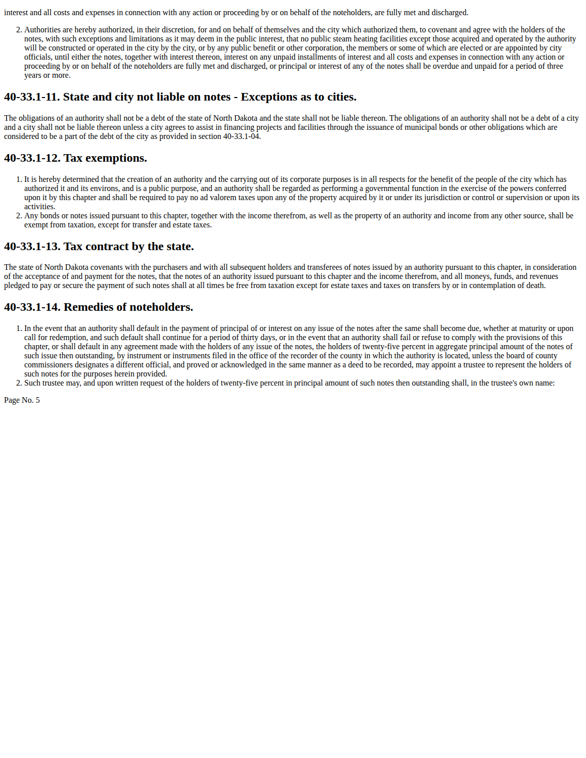interest and all costs and expenses in connection with any action or proceeding by or on behalf of the noteholders, are fully met and discharged.
Authorities are hereby authorized, in their discretion, for and on behalf of themselves and the city which authorized them, to covenant and agree with the holders of the notes, with such exceptions and limitations as it may deem in the public interest, that no public steam heating facilities except those acquired and operated by the authority will be constructed or operated in the city by the city, or by any public benefit or other corporation, the members or some of which are elected or are appointed by city officials, until either the notes, together with interest thereon, interest on any unpaid installments of interest and all costs and expenses in connection with any action or proceeding by or on behalf of the noteholders are fully met and discharged, or principal or interest of any of the notes shall be overdue and unpaid for a period of three years or more.
40-33.1-11. State and city not liable on notes - Exceptions as to cities.
The obligations of an authority shall not be a debt of the state of North Dakota and the state shall not be liable thereon. The obligations of an authority shall not be a debt of a city and a city shall not be liable thereon unless a city agrees to assist in financing projects and facilities through the issuance of municipal bonds or other obligations which are considered to be a part of the debt of the city as provided in section 40-33.1-04.
40-33.1-12. Tax exemptions.
It is hereby determined that the creation of an authority and the carrying out of its corporate purposes is in all respects for the benefit of the people of the city which has authorized it and its environs, and is a public purpose, and an authority shall be regarded as performing a governmental function in the exercise of the powers conferred upon it by this chapter and shall be required to pay no ad valorem taxes upon any of the property acquired by it or under its jurisdiction or control or supervision or upon its activities.
Any bonds or notes issued pursuant to this chapter, together with the income therefrom, as well as the property of an authority and income from any other source, shall be exempt from taxation, except for transfer and estate taxes.
40-33.1-13. Tax contract by the state.
The state of North Dakota covenants with the purchasers and with all subsequent holders and transferees of notes issued by an authority pursuant to this chapter, in consideration of the acceptance of and payment for the notes, that the notes of an authority issued pursuant to this chapter and the income therefrom, and all moneys, funds, and revenues pledged to pay or secure the payment of such notes shall at all times be free from taxation except for estate taxes and taxes on transfers by or in contemplation of death.
40-33.1-14. Remedies of noteholders.
In the event that an authority shall default in the payment of principal of or interest on any issue of the notes after the same shall become due, whether at maturity or upon call for redemption, and such default shall continue for a period of thirty days, or in the event that an authority shall fail or refuse to comply with the provisions of this chapter, or shall default in any agreement made with the holders of any issue of the notes, the holders of twenty-five percent in aggregate principal amount of the notes of such issue then outstanding, by instrument or instruments filed in the office of the recorder of the county in which the authority is located, unless the board of county commissioners designates a different official, and proved or acknowledged in the same manner as a deed to be recorded, may appoint a trustee to represent the holders of such notes for the purposes herein provided.
Such trustee may, and upon written request of the holders of twenty-five percent in principal amount of such notes then outstanding shall, in the trustee's own name:
Page No. 5